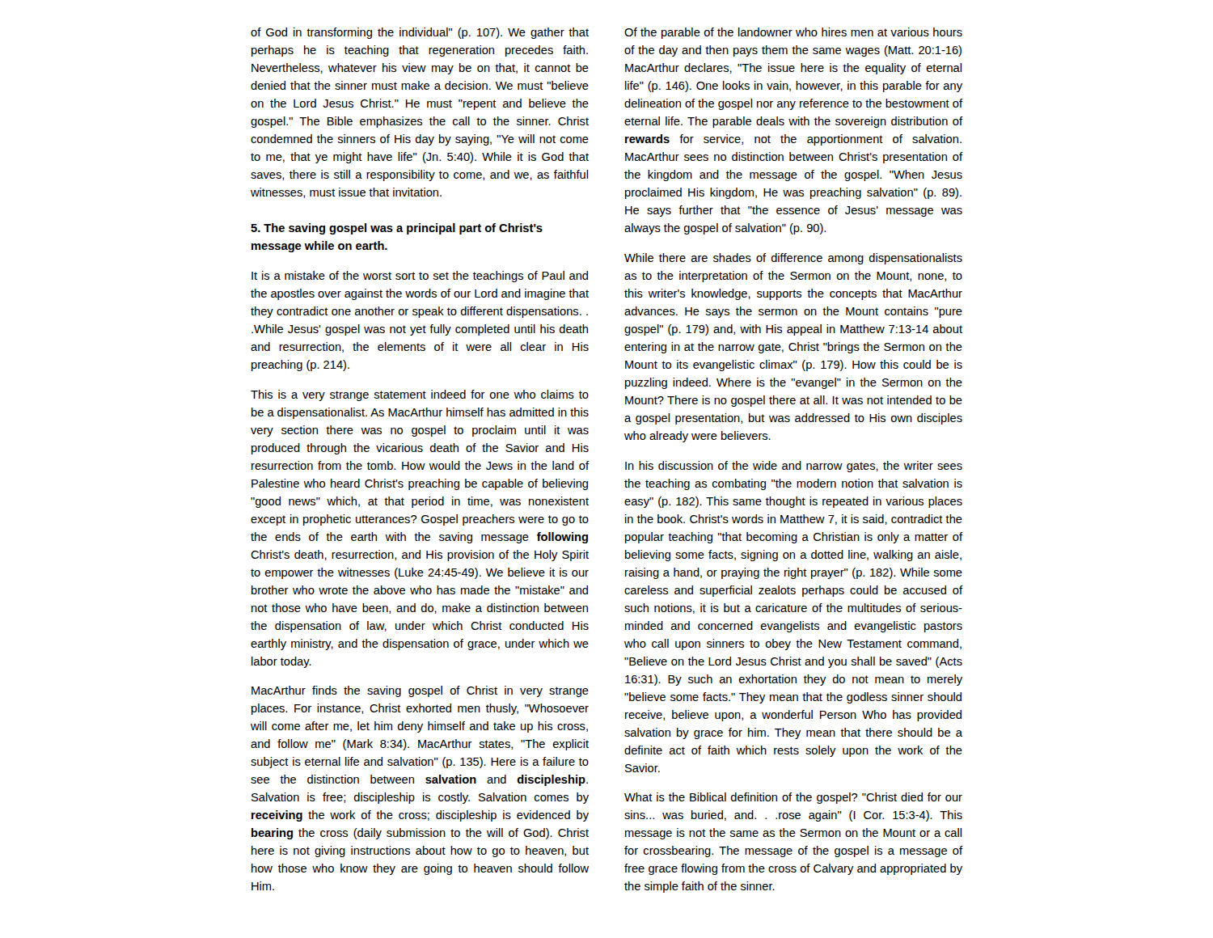of God in transforming the individual" (p. 107). We gather that perhaps he is teaching that regeneration precedes faith. Nevertheless, whatever his view may be on that, it cannot be denied that the sinner must make a decision. We must "believe on the Lord Jesus Christ." He must "repent and believe the gospel." The Bible emphasizes the call to the sinner. Christ condemned the sinners of His day by saying, "Ye will not come to me, that ye might have life" (Jn. 5:40). While it is God that saves, there is still a responsibility to come, and we, as faithful witnesses, must issue that invitation.
5. The saving gospel was a principal part of Christ's message while on earth.
It is a mistake of the worst sort to set the teachings of Paul and the apostles over against the words of our Lord and imagine that they contradict one another or speak to different dispensations. . .While Jesus' gospel was not yet fully completed until his death and resurrection, the elements of it were all clear in His preaching (p. 214).
This is a very strange statement indeed for one who claims to be a dispensationalist. As MacArthur himself has admitted in this very section there was no gospel to proclaim until it was produced through the vicarious death of the Savior and His resurrection from the tomb. How would the Jews in the land of Palestine who heard Christ's preaching be capable of believing "good news" which, at that period in time, was nonexistent except in prophetic utterances? Gospel preachers were to go to the ends of the earth with the saving message following Christ's death, resurrection, and His provision of the Holy Spirit to empower the witnesses (Luke 24:45-49). We believe it is our brother who wrote the above who has made the "mistake" and not those who have been, and do, make a distinction between the dispensation of law, under which Christ conducted His earthly ministry, and the dispensation of grace, under which we labor today.
MacArthur finds the saving gospel of Christ in very strange places. For instance, Christ exhorted men thusly, "Whosoever will come after me, let him deny himself and take up his cross, and follow me" (Mark 8:34). MacArthur states, "The explicit subject is eternal life and salvation" (p. 135). Here is a failure to see the distinction between salvation and discipleship. Salvation is free; discipleship is costly. Salvation comes by receiving the work of the cross; discipleship is evidenced by bearing the cross (daily submission to the will of God). Christ here is not giving instructions about how to go to heaven, but how those who know they are going to heaven should follow Him.
Of the parable of the landowner who hires men at various hours of the day and then pays them the same wages (Matt. 20:1-16) MacArthur declares, "The issue here is the equality of eternal life" (p. 146). One looks in vain, however, in this parable for any delineation of the gospel nor any reference to the bestowment of eternal life. The parable deals with the sovereign distribution of rewards for service, not the apportionment of salvation. MacArthur sees no distinction between Christ's presentation of the kingdom and the message of the gospel. "When Jesus proclaimed His kingdom, He was preaching salvation" (p. 89). He says further that "the essence of Jesus' message was always the gospel of salvation" (p. 90).
While there are shades of difference among dispensationalists as to the interpretation of the Sermon on the Mount, none, to this writer's knowledge, supports the concepts that MacArthur advances. He says the sermon on the Mount contains "pure gospel" (p. 179) and, with His appeal in Matthew 7:13-14 about entering in at the narrow gate, Christ "brings the Sermon on the Mount to its evangelistic climax" (p. 179). How this could be is puzzling indeed. Where is the "evangel" in the Sermon on the Mount? There is no gospel there at all. It was not intended to be a gospel presentation, but was addressed to His own disciples who already were believers.
In his discussion of the wide and narrow gates, the writer sees the teaching as combating "the modern notion that salvation is easy" (p. 182). This same thought is repeated in various places in the book. Christ's words in Matthew 7, it is said, contradict the popular teaching "that becoming a Christian is only a matter of believing some facts, signing on a dotted line, walking an aisle, raising a hand, or praying the right prayer" (p. 182). While some careless and superficial zealots perhaps could be accused of such notions, it is but a caricature of the multitudes of serious-minded and concerned evangelists and evangelistic pastors who call upon sinners to obey the New Testament command, "Believe on the Lord Jesus Christ and you shall be saved" (Acts 16:31). By such an exhortation they do not mean to merely "believe some facts." They mean that the godless sinner should receive, believe upon, a wonderful Person Who has provided salvation by grace for him. They mean that there should be a definite act of faith which rests solely upon the work of the Savior.
What is the Biblical definition of the gospel? "Christ died for our sins... was buried, and. . .rose again" (I Cor. 15:3-4). This message is not the same as the Sermon on the Mount or a call for crossbearing. The message of the gospel is a message of free grace flowing from the cross of Calvary and appropriated by the simple faith of the sinner.